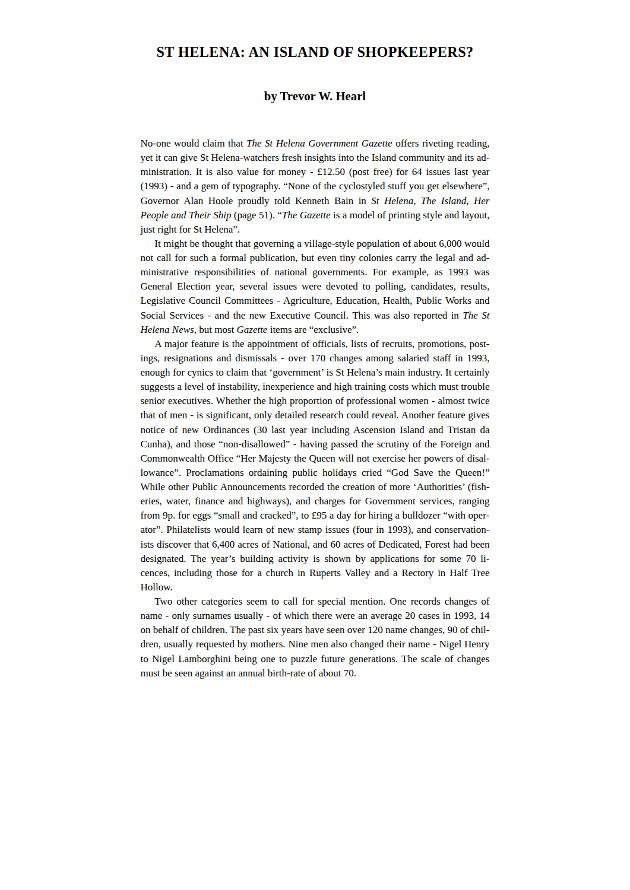ST HELENA: AN ISLAND OF SHOPKEEPERS?
by Trevor W. Hearl
No-one would claim that The St Helena Government Gazette offers riveting reading, yet it can give St Helena-watchers fresh insights into the Island community and its administration. It is also value for money - £12.50 (post free) for 64 issues last year (1993) - and a gem of typography. “None of the cyclostyled stuff you get elsewhere”, Governor Alan Hoole proudly told Kenneth Bain in St Helena, The Island, Her People and Their Ship (page 51). “The Gazette is a model of printing style and layout, just right for St Helena”.
It might be thought that governing a village-style population of about 6,000 would not call for such a formal publication, but even tiny colonies carry the legal and administrative responsibilities of national governments. For example, as 1993 was General Election year, several issues were devoted to polling, candidates, results, Legislative Council Committees - Agriculture, Education, Health, Public Works and Social Services - and the new Executive Council. This was also reported in The St Helena News, but most Gazette items are “exclusive”.
A major feature is the appointment of officials, lists of recruits, promotions, postings, resignations and dismissals - over 170 changes among salaried staff in 1993, enough for cynics to claim that ‘government’ is St Helena’s main industry. It certainly suggests a level of instability, inexperience and high training costs which must trouble senior executives. Whether the high proportion of professional women - almost twice that of men - is significant, only detailed research could reveal. Another feature gives notice of new Ordinances (30 last year including Ascension Island and Tristan da Cunha), and those “non-disallowed” - having passed the scrutiny of the Foreign and Commonwealth Office “Her Majesty the Queen will not exercise her powers of disallowance”. Proclamations ordaining public holidays cried “God Save the Queen!” While other Public Announcements recorded the creation of more ‘Authorities’ (fisheries, water, finance and highways), and charges for Government services, ranging from 9p. for eggs “small and cracked”, to £95 a day for hiring a bulldozer “with operator”. Philatelists would learn of new stamp issues (four in 1993), and conservationists discover that 6,400 acres of National, and 60 acres of Dedicated, Forest had been designated. The year’s building activity is shown by applications for some 70 licences, including those for a church in Ruperts Valley and a Rectory in Half Tree Hollow.
Two other categories seem to call for special mention. One records changes of name - only surnames usually - of which there were an average 20 cases in 1993, 14 on behalf of children. The past six years have seen over 120 name changes, 90 of children, usually requested by mothers. Nine men also changed their name - Nigel Henry to Nigel Lamborghini being one to puzzle future generations. The scale of changes must be seen against an annual birth-rate of about 70.